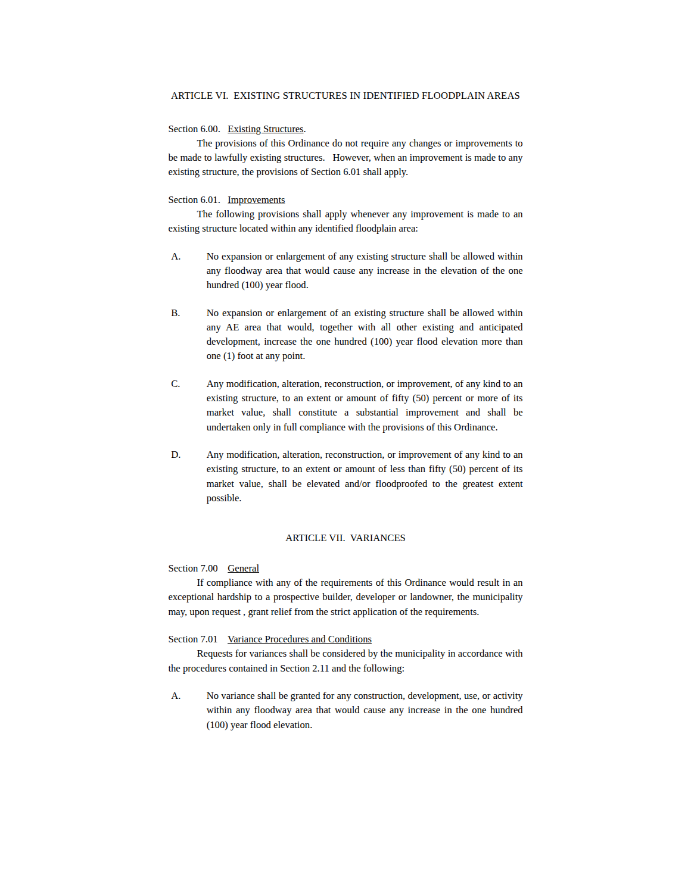ARTICLE VI. EXISTING STRUCTURES IN IDENTIFIED FLOODPLAIN AREAS
Section 6.00. Existing Structures.
The provisions of this Ordinance do not require any changes or improvements to be made to lawfully existing structures. However, when an improvement is made to any existing structure, the provisions of Section 6.01 shall apply.
Section 6.01. Improvements
The following provisions shall apply whenever any improvement is made to an existing structure located within any identified floodplain area:
A.
No expansion or enlargement of any existing structure shall be allowed within any floodway area that would cause any increase in the elevation of the one hundred (100) year flood.
B.
No expansion or enlargement of an existing structure shall be allowed within any AE area that would, together with all other existing and anticipated development, increase the one hundred (100) year flood elevation more than one (1) foot at any point.
C.
Any modification, alteration, reconstruction, or improvement, of any kind to an existing structure, to an extent or amount of fifty (50) percent or more of its market value, shall constitute a substantial improvement and shall be undertaken only in full compliance with the provisions of this Ordinance.
D.
Any modification, alteration, reconstruction, or improvement of any kind to an existing structure, to an extent or amount of less than fifty (50) percent of its market value, shall be elevated and/or floodproofed to the greatest extent possible.
ARTICLE VII. VARIANCES
Section 7.00 General
If compliance with any of the requirements of this Ordinance would result in an exceptional hardship to a prospective builder, developer or landowner, the municipality may, upon request , grant relief from the strict application of the requirements.
Section 7.01 Variance Procedures and Conditions
Requests for variances shall be considered by the municipality in accordance with the procedures contained in Section 2.11 and the following:
A.
No variance shall be granted for any construction, development, use, or activity within any floodway area that would cause any increase in the one hundred (100) year flood elevation.